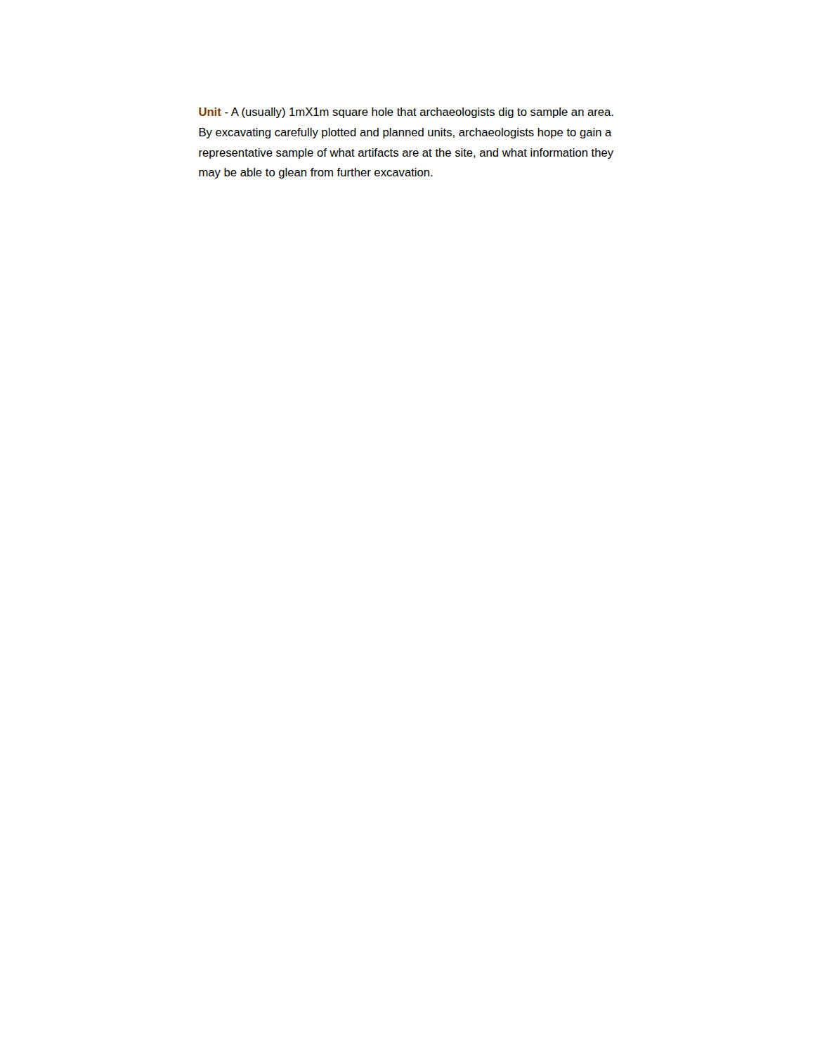Unit - A (usually) 1mX1m square hole that archaeologists dig to sample an area. By excavating carefully plotted and planned units, archaeologists hope to gain a representative sample of what artifacts are at the site, and what information they may be able to glean from further excavation.